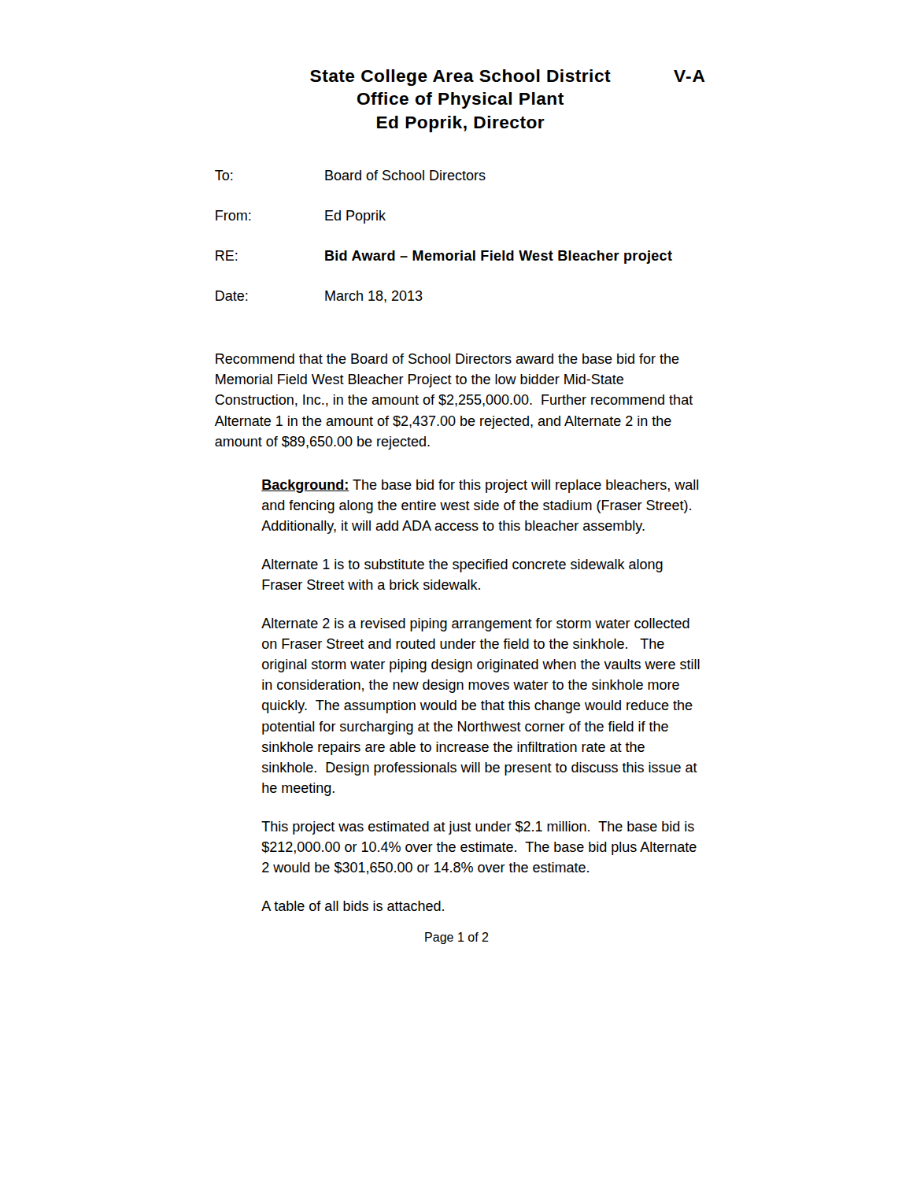State College Area School DistrictV-A
Office of Physical Plant
Ed Poprik, Director
| To: | Board of School Directors |
| From: | Ed Poprik |
| RE: | Bid Award – Memorial Field West Bleacher project |
| Date: | March 18, 2013 |
Recommend that the Board of School Directors award the base bid for the Memorial Field West Bleacher Project to the low bidder Mid-State Construction, Inc., in the amount of $2,255,000.00. Further recommend that Alternate 1 in the amount of $2,437.00 be rejected, and Alternate 2 in the amount of $89,650.00 be rejected.
Background: The base bid for this project will replace bleachers, wall and fencing along the entire west side of the stadium (Fraser Street). Additionally, it will add ADA access to this bleacher assembly.
Alternate 1 is to substitute the specified concrete sidewalk along Fraser Street with a brick sidewalk.
Alternate 2 is a revised piping arrangement for storm water collected on Fraser Street and routed under the field to the sinkhole. The original storm water piping design originated when the vaults were still in consideration, the new design moves water to the sinkhole more quickly. The assumption would be that this change would reduce the potential for surcharging at the Northwest corner of the field if the sinkhole repairs are able to increase the infiltration rate at the sinkhole. Design professionals will be present to discuss this issue at he meeting.
This project was estimated at just under $2.1 million. The base bid is $212,000.00 or 10.4% over the estimate. The base bid plus Alternate 2 would be $301,650.00 or 14.8% over the estimate.
A table of all bids is attached.
Page 1 of 2